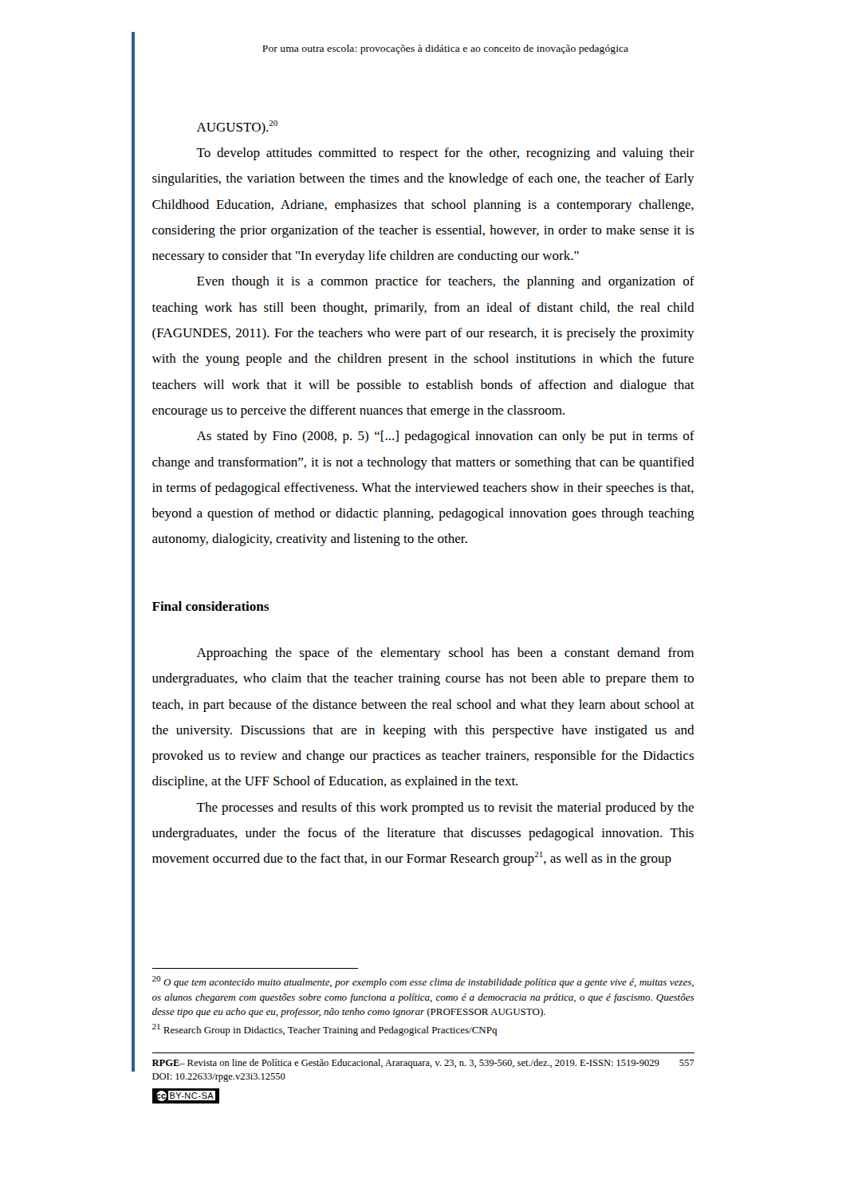Por uma outra escola: provocações à didática e ao conceito de inovação pedagógica
AUGUSTO).20
To develop attitudes committed to respect for the other, recognizing and valuing their singularities, the variation between the times and the knowledge of each one, the teacher of Early Childhood Education, Adriane, emphasizes that school planning is a contemporary challenge, considering the prior organization of the teacher is essential, however, in order to make sense it is necessary to consider that "In everyday life children are conducting our work."
Even though it is a common practice for teachers, the planning and organization of teaching work has still been thought, primarily, from an ideal of distant child, the real child (FAGUNDES, 2011). For the teachers who were part of our research, it is precisely the proximity with the young people and the children present in the school institutions in which the future teachers will work that it will be possible to establish bonds of affection and dialogue that encourage us to perceive the different nuances that emerge in the classroom.
As stated by Fino (2008, p. 5) “[...] pedagogical innovation can only be put in terms of change and transformation”, it is not a technology that matters or something that can be quantified in terms of pedagogical effectiveness. What the interviewed teachers show in their speeches is that, beyond a question of method or didactic planning, pedagogical innovation goes through teaching autonomy, dialogicity, creativity and listening to the other.
Final considerations
Approaching the space of the elementary school has been a constant demand from undergraduates, who claim that the teacher training course has not been able to prepare them to teach, in part because of the distance between the real school and what they learn about school at the university. Discussions that are in keeping with this perspective have instigated us and provoked us to review and change our practices as teacher trainers, responsible for the Didactics discipline, at the UFF School of Education, as explained in the text.
The processes and results of this work prompted us to revisit the material produced by the undergraduates, under the focus of the literature that discusses pedagogical innovation. This movement occurred due to the fact that, in our Formar Research group21, as well as in the group
20 O que tem acontecido muito atualmente, por exemplo com esse clima de instabilidade política que a gente vive é, muitas vezes, os alunos chegarem com questões sobre como funciona a política, como é a democracia na prática, o que é fascismo. Questões desse tipo que eu acho que eu, professor, não tenho como ignorar (PROFESSOR AUGUSTO).
21 Research Group in Didactics, Teacher Training and Pedagogical Practices/CNPq
557
RPGE– Revista on line de Política e Gestão Educacional, Araraquara, v. 23, n. 3, 539-560, set./dez., 2019. E-ISSN: 1519-9029
DOI: 10.22633/rpge.v23i3.12550
cc BY-NC-SA